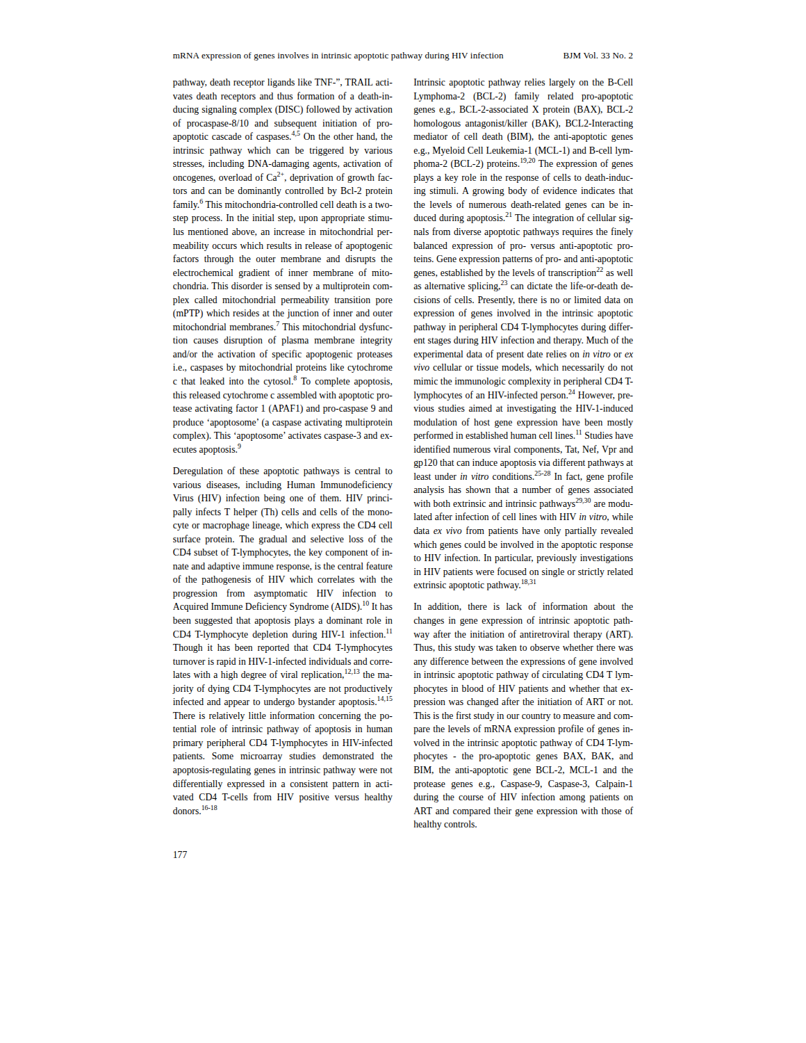mRNA expression of genes involves in intrinsic apoptotic pathway during HIV infection BJM Vol. 33 No. 2
pathway, death receptor ligands like TNF-”, TRAIL activates death receptors and thus formation of a death-inducing signaling complex (DISC) followed by activation of procaspase-8/10 and subsequent initiation of pro-apoptotic cascade of caspases.4,5 On the other hand, the intrinsic pathway which can be triggered by various stresses, including DNA-damaging agents, activation of oncogenes, overload of Ca2+, deprivation of growth factors and can be dominantly controlled by Bcl-2 protein family.6 This mitochondria-controlled cell death is a two-step process. In the initial step, upon appropriate stimulus mentioned above, an increase in mitochondrial permeability occurs which results in release of apoptogenic factors through the outer membrane and disrupts the electrochemical gradient of inner membrane of mitochondria. This disorder is sensed by a multiprotein complex called mitochondrial permeability transition pore (mPTP) which resides at the junction of inner and outer mitochondrial membranes.7 This mitochondrial dysfunction causes disruption of plasma membrane integrity and/or the activation of specific apoptogenic proteases i.e., caspases by mitochondrial proteins like cytochrome c that leaked into the cytosol.8 To complete apoptosis, this released cytochrome c assembled with apoptotic protease activating factor 1 (APAF1) and pro-caspase 9 and produce ‘apoptosome’ (a caspase activating multiprotein complex). This ‘apoptosome’ activates caspase-3 and executes apoptosis.9
Deregulation of these apoptotic pathways is central to various diseases, including Human Immunodeficiency Virus (HIV) infection being one of them. HIV principally infects T helper (Th) cells and cells of the monocyte or macrophage lineage, which express the CD4 cell surface protein. The gradual and selective loss of the CD4 subset of T-lymphocytes, the key component of innate and adaptive immune response, is the central feature of the pathogenesis of HIV which correlates with the progression from asymptomatic HIV infection to Acquired Immune Deficiency Syndrome (AIDS).10 It has been suggested that apoptosis plays a dominant role in CD4 T-lymphocyte depletion during HIV-1 infection.11 Though it has been reported that CD4 T-lymphocytes turnover is rapid in HIV-1-infected individuals and correlates with a high degree of viral replication,12,13 the majority of dying CD4 T-lymphocytes are not productively infected and appear to undergo bystander apoptosis.14,15 There is relatively little information concerning the potential role of intrinsic pathway of apoptosis in human primary peripheral CD4 T-lymphocytes in HIV-infected patients. Some microarray studies demonstrated the apoptosis-regulating genes in intrinsic pathway were not differentially expressed in a consistent pattern in activated CD4 T-cells from HIV positive versus healthy donors.16-18
Intrinsic apoptotic pathway relies largely on the B-Cell Lymphoma-2 (BCL-2) family related pro-apoptotic genes e.g., BCL-2-associated X protein (BAX), BCL-2 homologous antagonist/killer (BAK), BCL2-Interacting mediator of cell death (BIM), the anti-apoptotic genes e.g., Myeloid Cell Leukemia-1 (MCL-1) and B-cell lymphoma-2 (BCL-2) proteins.19,20 The expression of genes plays a key role in the response of cells to death-inducing stimuli. A growing body of evidence indicates that the levels of numerous death-related genes can be induced during apoptosis.21 The integration of cellular signals from diverse apoptotic pathways requires the finely balanced expression of pro- versus anti-apoptotic proteins. Gene expression patterns of pro- and anti-apoptotic genes, established by the levels of transcription22 as well as alternative splicing,23 can dictate the life-or-death decisions of cells. Presently, there is no or limited data on expression of genes involved in the intrinsic apoptotic pathway in peripheral CD4 T-lymphocytes during different stages during HIV infection and therapy. Much of the experimental data of present date relies on in vitro or ex vivo cellular or tissue models, which necessarily do not mimic the immunologic complexity in peripheral CD4 T-lymphocytes of an HIV-infected person.24 However, previous studies aimed at investigating the HIV-1-induced modulation of host gene expression have been mostly performed in established human cell lines.11 Studies have identified numerous viral components, Tat, Nef, Vpr and gp120 that can induce apoptosis via different pathways at least under in vitro conditions.25-28 In fact, gene profile analysis has shown that a number of genes associated with both extrinsic and intrinsic pathways29,30 are modulated after infection of cell lines with HIV in vitro, while data ex vivo from patients have only partially revealed which genes could be involved in the apoptotic response to HIV infection. In particular, previously investigations in HIV patients were focused on single or strictly related extrinsic apoptotic pathway.18,31
In addition, there is lack of information about the changes in gene expression of intrinsic apoptotic pathway after the initiation of antiretroviral therapy (ART). Thus, this study was taken to observe whether there was any difference between the expressions of gene involved in intrinsic apoptotic pathway of circulating CD4 T lymphocytes in blood of HIV patients and whether that expression was changed after the initiation of ART or not. This is the first study in our country to measure and compare the levels of mRNA expression profile of genes involved in the intrinsic apoptotic pathway of CD4 T-lymphocytes - the pro-apoptotic genes BAX, BAK, and BIM, the anti-apoptotic gene BCL-2, MCL-1 and the protease genes e.g., Caspase-9, Caspase-3, Calpain-1 during the course of HIV infection among patients on ART and compared their gene expression with those of healthy controls.
177